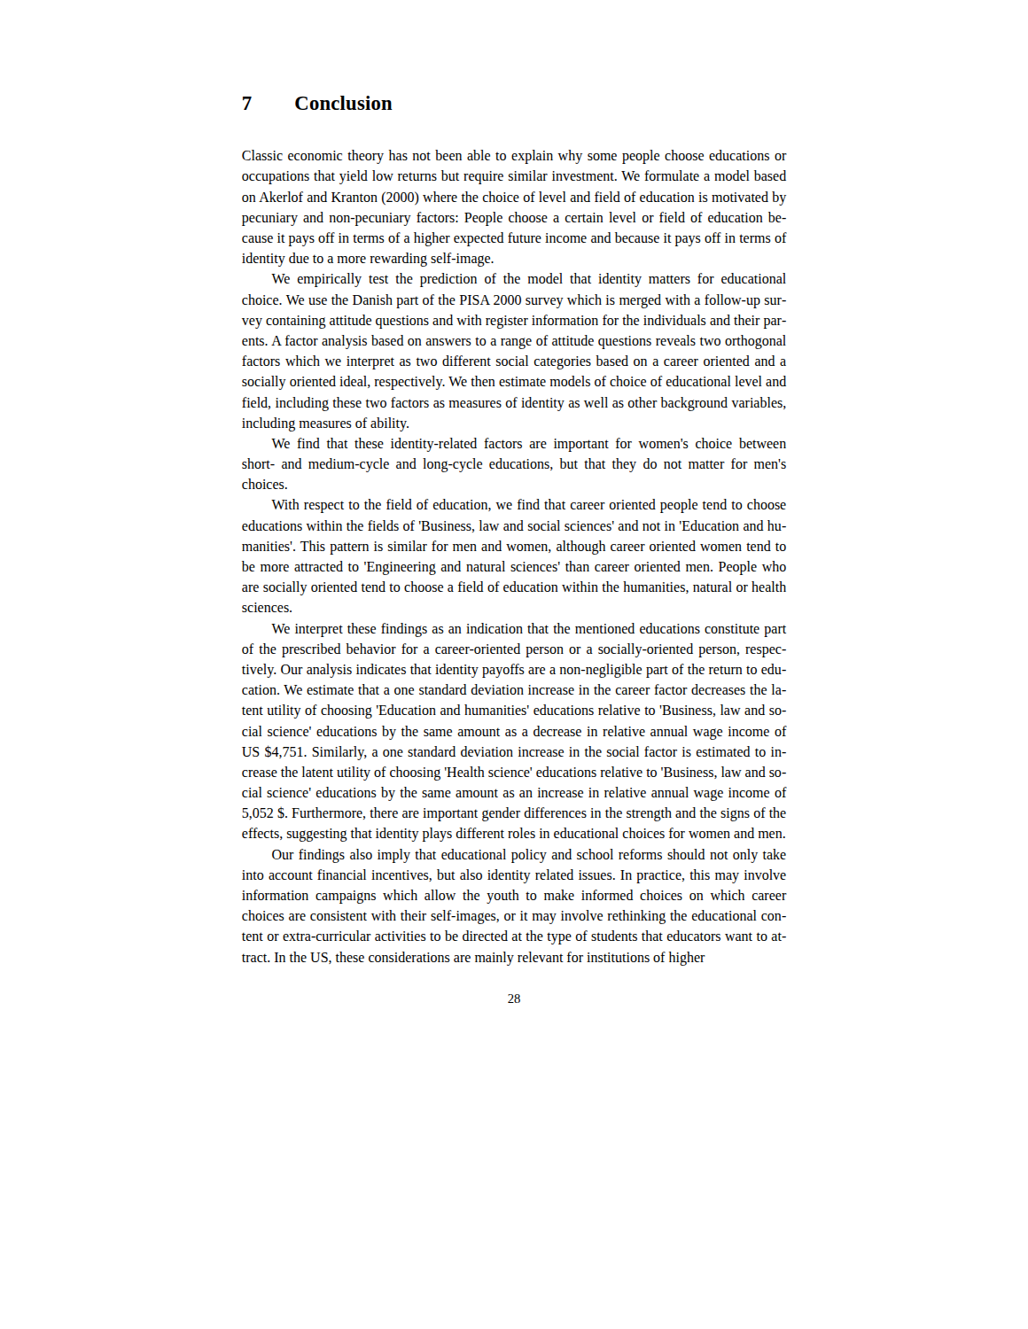7 Conclusion
Classic economic theory has not been able to explain why some people choose educations or occupations that yield low returns but require similar investment. We formulate a model based on Akerlof and Kranton (2000) where the choice of level and field of education is motivated by pecuniary and non-pecuniary factors: People choose a certain level or field of education because it pays off in terms of a higher expected future income and because it pays off in terms of identity due to a more rewarding self-image.
We empirically test the prediction of the model that identity matters for educational choice. We use the Danish part of the PISA 2000 survey which is merged with a follow-up survey containing attitude questions and with register information for the individuals and their parents. A factor analysis based on answers to a range of attitude questions reveals two orthogonal factors which we interpret as two different social categories based on a career oriented and a socially oriented ideal, respectively. We then estimate models of choice of educational level and field, including these two factors as measures of identity as well as other background variables, including measures of ability.
We find that these identity-related factors are important for women's choice between short- and medium-cycle and long-cycle educations, but that they do not matter for men's choices.
With respect to the field of education, we find that career oriented people tend to choose educations within the fields of 'Business, law and social sciences' and not in 'Education and humanities'. This pattern is similar for men and women, although career oriented women tend to be more attracted to 'Engineering and natural sciences' than career oriented men. People who are socially oriented tend to choose a field of education within the humanities, natural or health sciences.
We interpret these findings as an indication that the mentioned educations constitute part of the prescribed behavior for a career-oriented person or a socially-oriented person, respectively. Our analysis indicates that identity payoffs are a non-negligible part of the return to education. We estimate that a one standard deviation increase in the career factor decreases the latent utility of choosing 'Education and humanities' educations relative to 'Business, law and social science' educations by the same amount as a decrease in relative annual wage income of US $4,751. Similarly, a one standard deviation increase in the social factor is estimated to increase the latent utility of choosing 'Health science' educations relative to 'Business, law and social science' educations by the same amount as an increase in relative annual wage income of 5,052 $. Furthermore, there are important gender differences in the strength and the signs of the effects, suggesting that identity plays different roles in educational choices for women and men.
Our findings also imply that educational policy and school reforms should not only take into account financial incentives, but also identity related issues. In practice, this may involve information campaigns which allow the youth to make informed choices on which career choices are consistent with their self-images, or it may involve rethinking the educational content or extra-curricular activities to be directed at the type of students that educators want to attract. In the US, these considerations are mainly relevant for institutions of higher
28